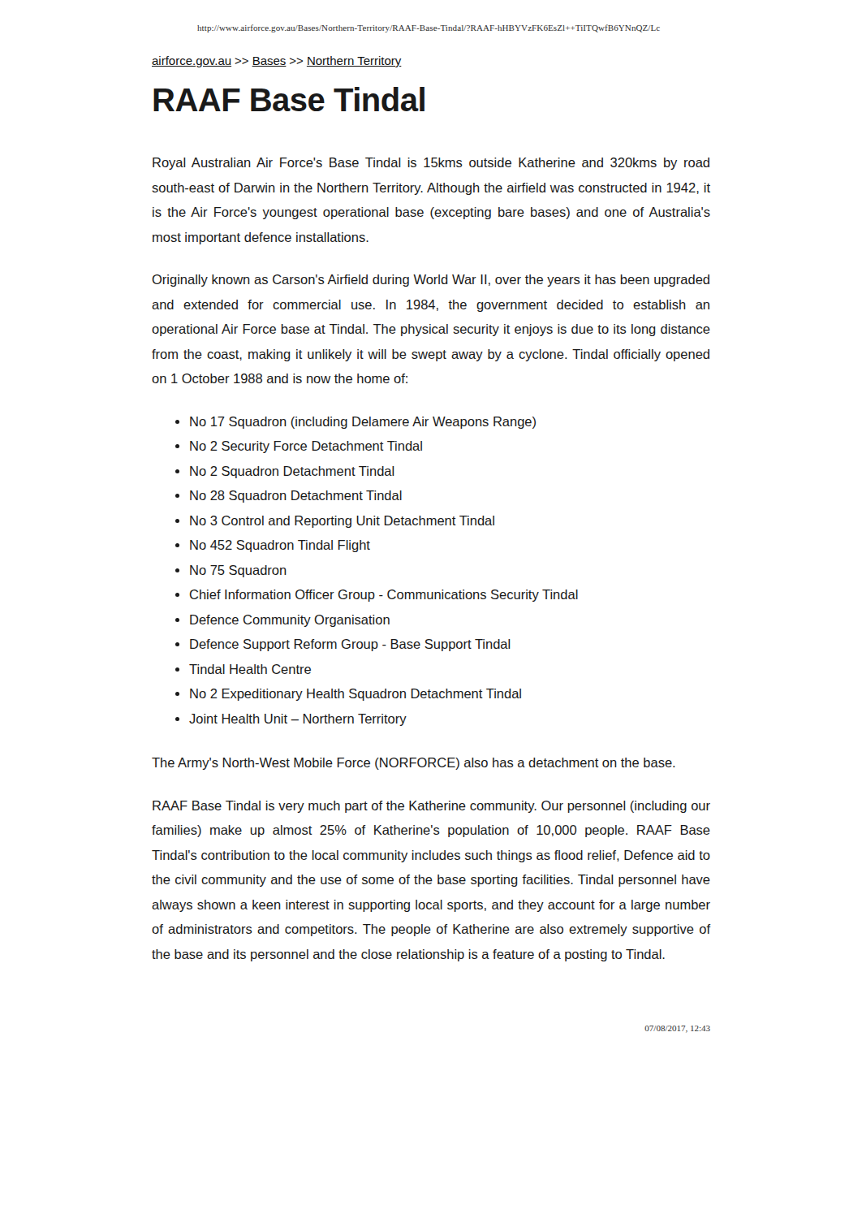http://www.airforce.gov.au/Bases/Northern-Territory/RAAF-Base-Tindal/?RAAF-hHBYVzFK6EsZl++TiITQwfB6YNnQZ/Lc
airforce.gov.au>>Bases>>Northern Territory
RAAF Base Tindal
Royal Australian Air Force's Base Tindal is 15kms outside Katherine and 320kms by road south-east of Darwin in the Northern Territory. Although the airfield was constructed in 1942, it is the Air Force's youngest operational base (excepting bare bases) and one of Australia's most important defence installations.
Originally known as Carson's Airfield during World War II, over the years it has been upgraded and extended for commercial use. In 1984, the government decided to establish an operational Air Force base at Tindal. The physical security it enjoys is due to its long distance from the coast, making it unlikely it will be swept away by a cyclone. Tindal officially opened on 1 October 1988 and is now the home of:
No 17 Squadron (including Delamere Air Weapons Range)
No 2 Security Force Detachment Tindal
No 2 Squadron Detachment Tindal
No 28 Squadron Detachment Tindal
No 3 Control and Reporting Unit Detachment Tindal
No 452 Squadron Tindal Flight
No 75 Squadron
Chief Information Officer Group - Communications Security Tindal
Defence Community Organisation
Defence Support Reform Group - Base Support Tindal
Tindal Health Centre
No 2 Expeditionary Health Squadron Detachment Tindal
Joint Health Unit – Northern Territory
The Army's North-West Mobile Force (NORFORCE) also has a detachment on the base.
RAAF Base Tindal is very much part of the Katherine community. Our personnel (including our families) make up almost 25% of Katherine's population of 10,000 people. RAAF Base Tindal's contribution to the local community includes such things as flood relief, Defence aid to the civil community and the use of some of the base sporting facilities. Tindal personnel have always shown a keen interest in supporting local sports, and they account for a large number of administrators and competitors. The people of Katherine are also extremely supportive of the base and its personnel and the close relationship is a feature of a posting to Tindal.
07/08/2017, 12:43